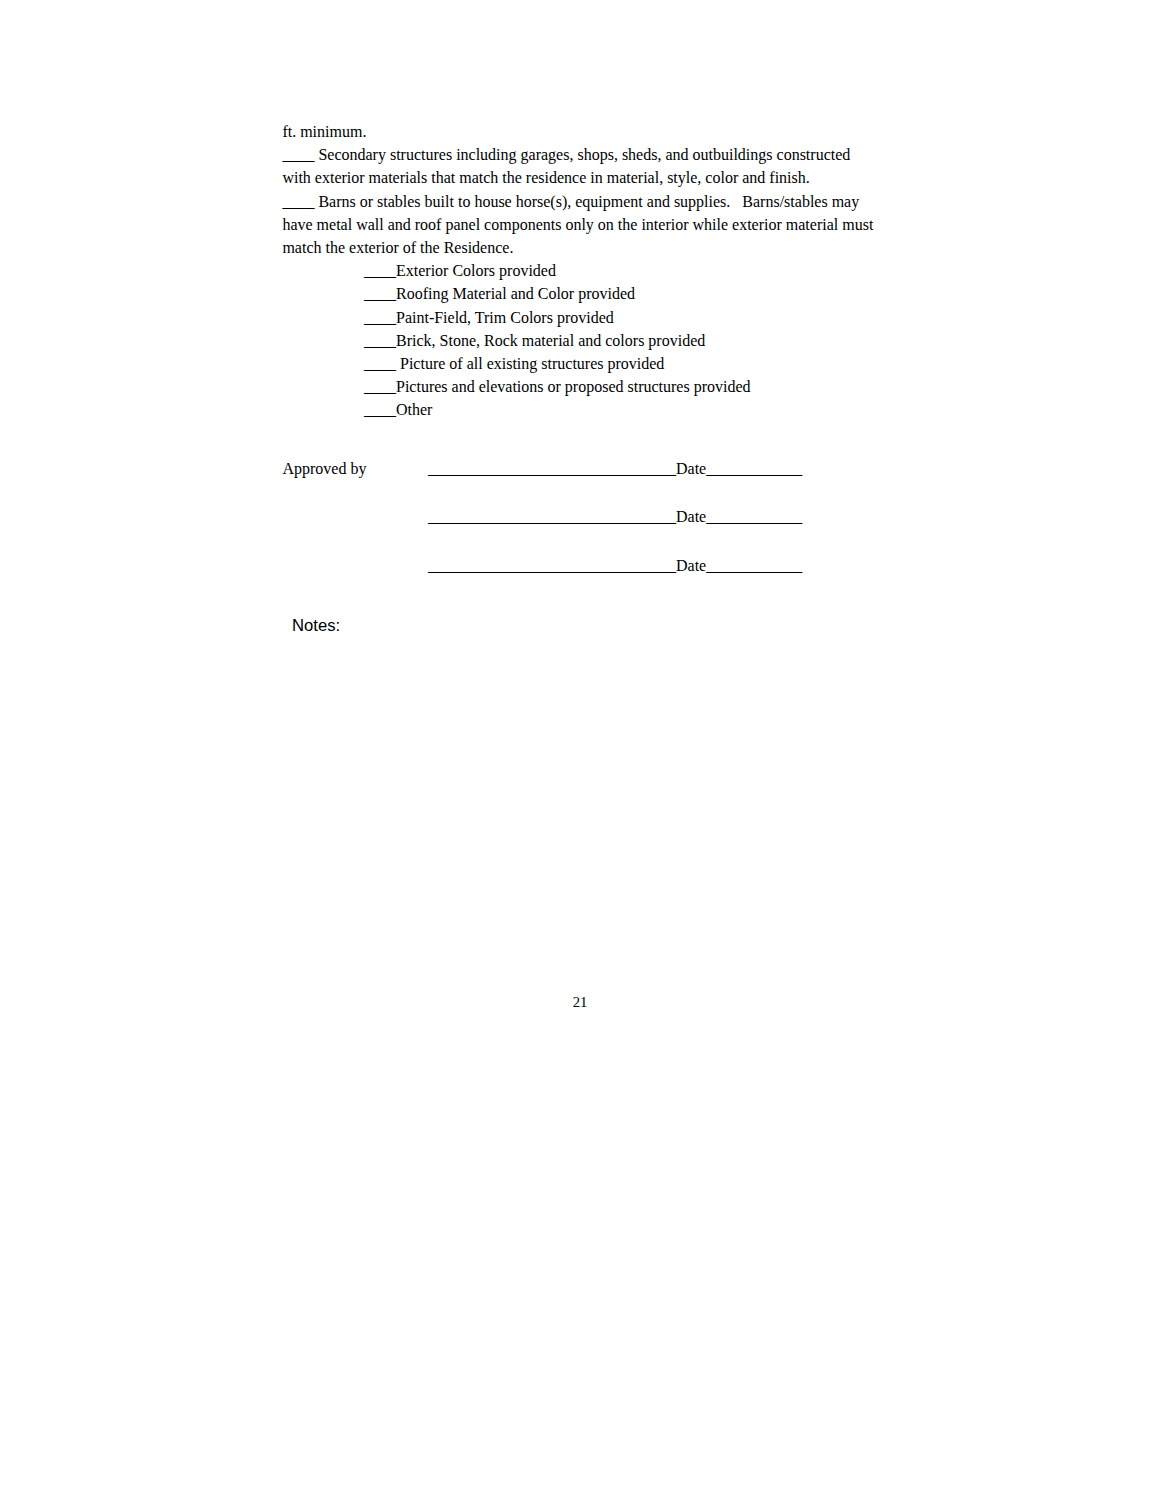ft. minimum.
____ Secondary structures including garages, shops, sheds, and outbuildings constructed with exterior materials that match the residence in material, style, color and finish.
____ Barns or stables built to house horse(s), equipment and supplies. Barns/stables may have metal wall and roof panel components only on the interior while exterior material must match the exterior of the Residence.
____Exterior Colors provided
____Roofing Material and Color provided
____Paint-Field, Trim Colors provided
____Brick, Stone, Rock material and colors provided
____ Picture of all existing structures provided
____Pictures and elevations or proposed structures provided
____Other
Approved by _______________________________Date____________
_______________________________Date____________
_______________________________Date____________
Notes:
21